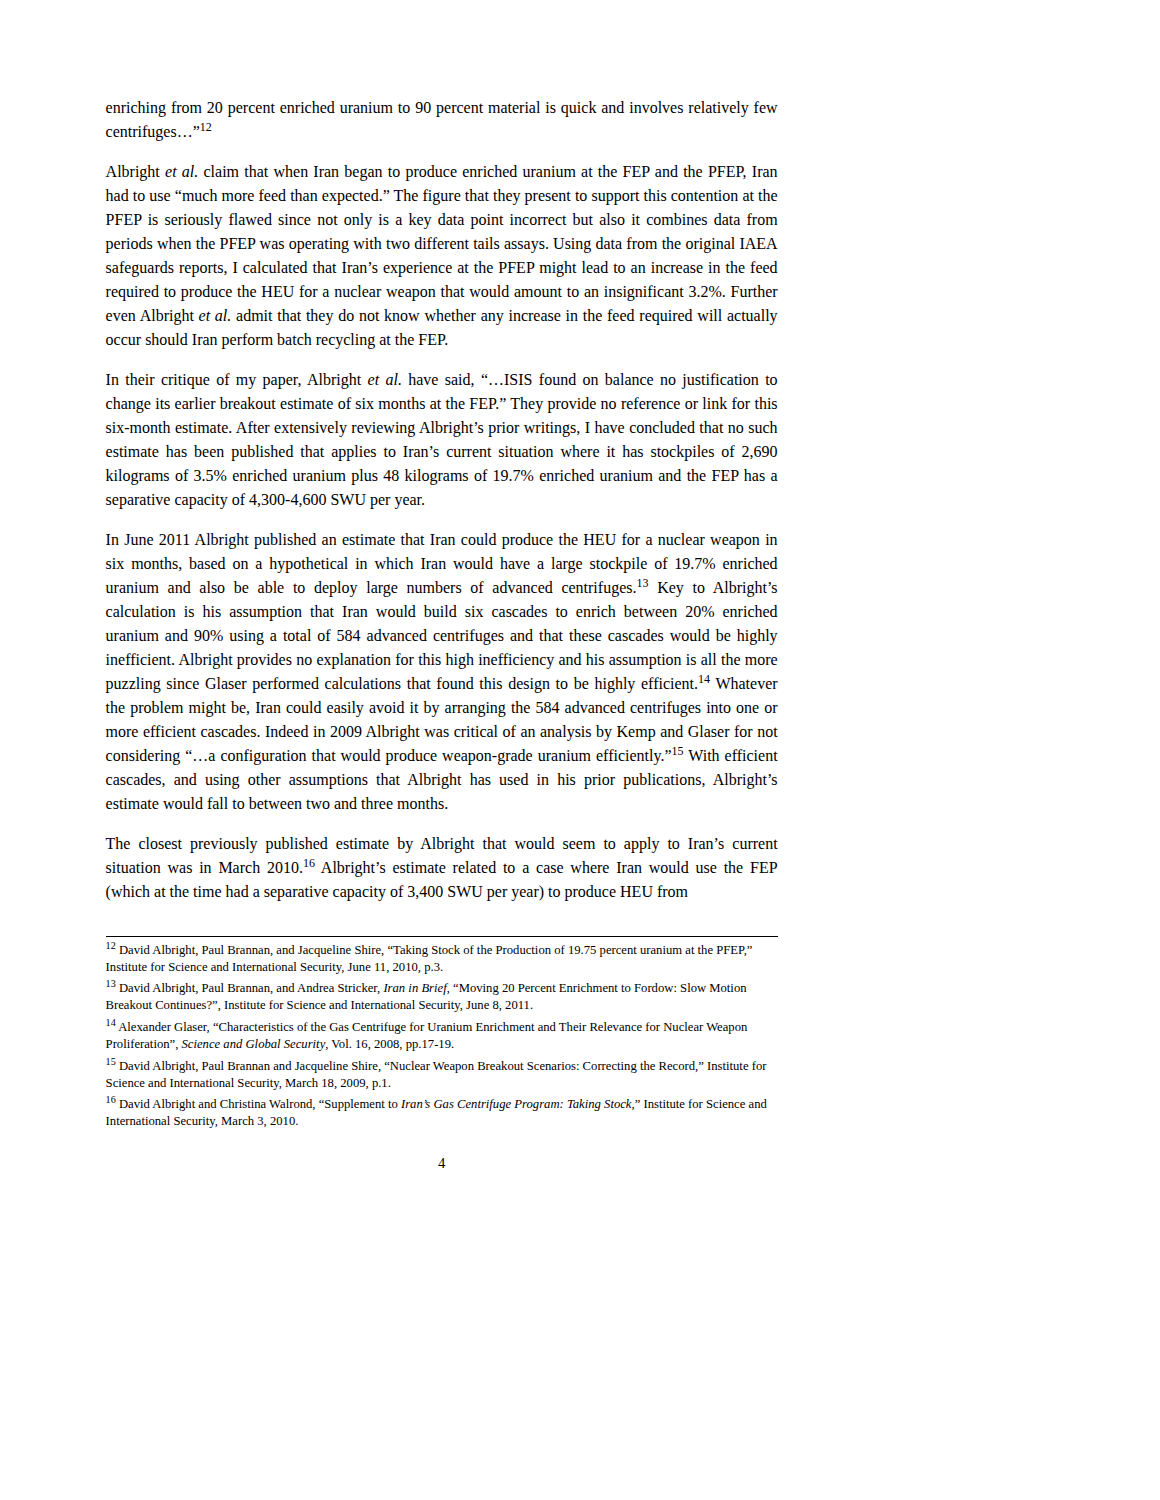enriching from 20 percent enriched uranium to 90 percent material is quick and involves relatively few centrifuges…”12
Albright et al. claim that when Iran began to produce enriched uranium at the FEP and the PFEP, Iran had to use “much more feed than expected.” The figure that they present to support this contention at the PFEP is seriously flawed since not only is a key data point incorrect but also it combines data from periods when the PFEP was operating with two different tails assays. Using data from the original IAEA safeguards reports, I calculated that Iran’s experience at the PFEP might lead to an increase in the feed required to produce the HEU for a nuclear weapon that would amount to an insignificant 3.2%. Further even Albright et al. admit that they do not know whether any increase in the feed required will actually occur should Iran perform batch recycling at the FEP.
In their critique of my paper, Albright et al. have said, “…ISIS found on balance no justification to change its earlier breakout estimate of six months at the FEP.” They provide no reference or link for this six-month estimate. After extensively reviewing Albright’s prior writings, I have concluded that no such estimate has been published that applies to Iran’s current situation where it has stockpiles of 2,690 kilograms of 3.5% enriched uranium plus 48 kilograms of 19.7% enriched uranium and the FEP has a separative capacity of 4,300-4,600 SWU per year.
In June 2011 Albright published an estimate that Iran could produce the HEU for a nuclear weapon in six months, based on a hypothetical in which Iran would have a large stockpile of 19.7% enriched uranium and also be able to deploy large numbers of advanced centrifuges.13 Key to Albright’s calculation is his assumption that Iran would build six cascades to enrich between 20% enriched uranium and 90% using a total of 584 advanced centrifuges and that these cascades would be highly inefficient. Albright provides no explanation for this high inefficiency and his assumption is all the more puzzling since Glaser performed calculations that found this design to be highly efficient.14 Whatever the problem might be, Iran could easily avoid it by arranging the 584 advanced centrifuges into one or more efficient cascades. Indeed in 2009 Albright was critical of an analysis by Kemp and Glaser for not considering “…a configuration that would produce weapon-grade uranium efficiently.”15 With efficient cascades, and using other assumptions that Albright has used in his prior publications, Albright’s estimate would fall to between two and three months.
The closest previously published estimate by Albright that would seem to apply to Iran’s current situation was in March 2010.16 Albright’s estimate related to a case where Iran would use the FEP (which at the time had a separative capacity of 3,400 SWU per year) to produce HEU from
12 David Albright, Paul Brannan, and Jacqueline Shire, “Taking Stock of the Production of 19.75 percent uranium at the PFEP,” Institute for Science and International Security, June 11, 2010, p.3.
13 David Albright, Paul Brannan, and Andrea Stricker, Iran in Brief, “Moving 20 Percent Enrichment to Fordow: Slow Motion Breakout Continues?”, Institute for Science and International Security, June 8, 2011.
14 Alexander Glaser, “Characteristics of the Gas Centrifuge for Uranium Enrichment and Their Relevance for Nuclear Weapon Proliferation”, Science and Global Security, Vol. 16, 2008, pp.17-19.
15 David Albright, Paul Brannan and Jacqueline Shire, “Nuclear Weapon Breakout Scenarios: Correcting the Record,” Institute for Science and International Security, March 18, 2009, p.1.
16 David Albright and Christina Walrond, “Supplement to Iran’s Gas Centrifuge Program: Taking Stock,” Institute for Science and International Security, March 3, 2010.
4